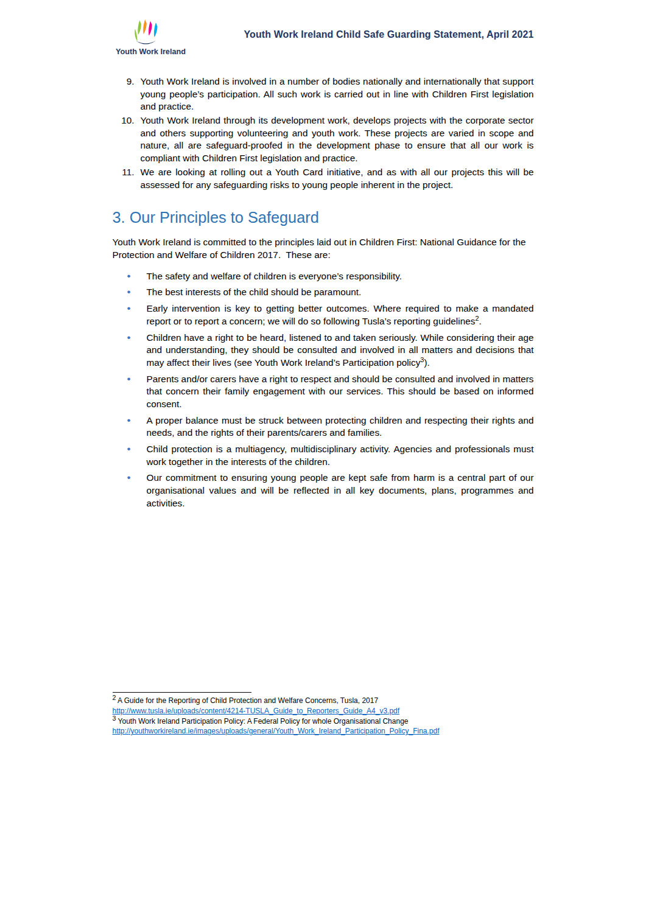Youth Work Ireland
Youth Work Ireland Child Safe Guarding Statement, April 2021
Youth Work Ireland is involved in a number of bodies nationally and internationally that support young people’s participation. All such work is carried out in line with Children First legislation and practice.
Youth Work Ireland through its development work, develops projects with the corporate sector and others supporting volunteering and youth work. These projects are varied in scope and nature, all are safeguard-proofed in the development phase to ensure that all our work is compliant with Children First legislation and practice.
We are looking at rolling out a Youth Card initiative, and as with all our projects this will be assessed for any safeguarding risks to young people inherent in the project.
3. Our Principles to Safeguard
Youth Work Ireland is committed to the principles laid out in Children First: National Guidance for the Protection and Welfare of Children 2017. These are:
The safety and welfare of children is everyone’s responsibility.
The best interests of the child should be paramount.
Early intervention is key to getting better outcomes. Where required to make a mandated report or to report a concern; we will do so following Tusla’s reporting guidelines2.
Children have a right to be heard, listened to and taken seriously. While considering their age and understanding, they should be consulted and involved in all matters and decisions that may affect their lives (see Youth Work Ireland’s Participation policy3).
Parents and/or carers have a right to respect and should be consulted and involved in matters that concern their family engagement with our services. This should be based on informed consent.
A proper balance must be struck between protecting children and respecting their rights and needs, and the rights of their parents/carers and families.
Child protection is a multiagency, multidisciplinary activity. Agencies and professionals must work together in the interests of the children.
Our commitment to ensuring young people are kept safe from harm is a central part of our organisational values and will be reflected in all key documents, plans, programmes and activities.
2 A Guide for the Reporting of Child Protection and Welfare Concerns, Tusla, 2017
http://www.tusla.ie/uploads/content/4214-TUSLA_Guide_to_Reporters_Guide_A4_v3.pdf
3 Youth Work Ireland Participation Policy: A Federal Policy for whole Organisational Change
http://youthworkireland.ie/images/uploads/general/Youth_Work_Ireland_Participation_Policy_Fina.pdf